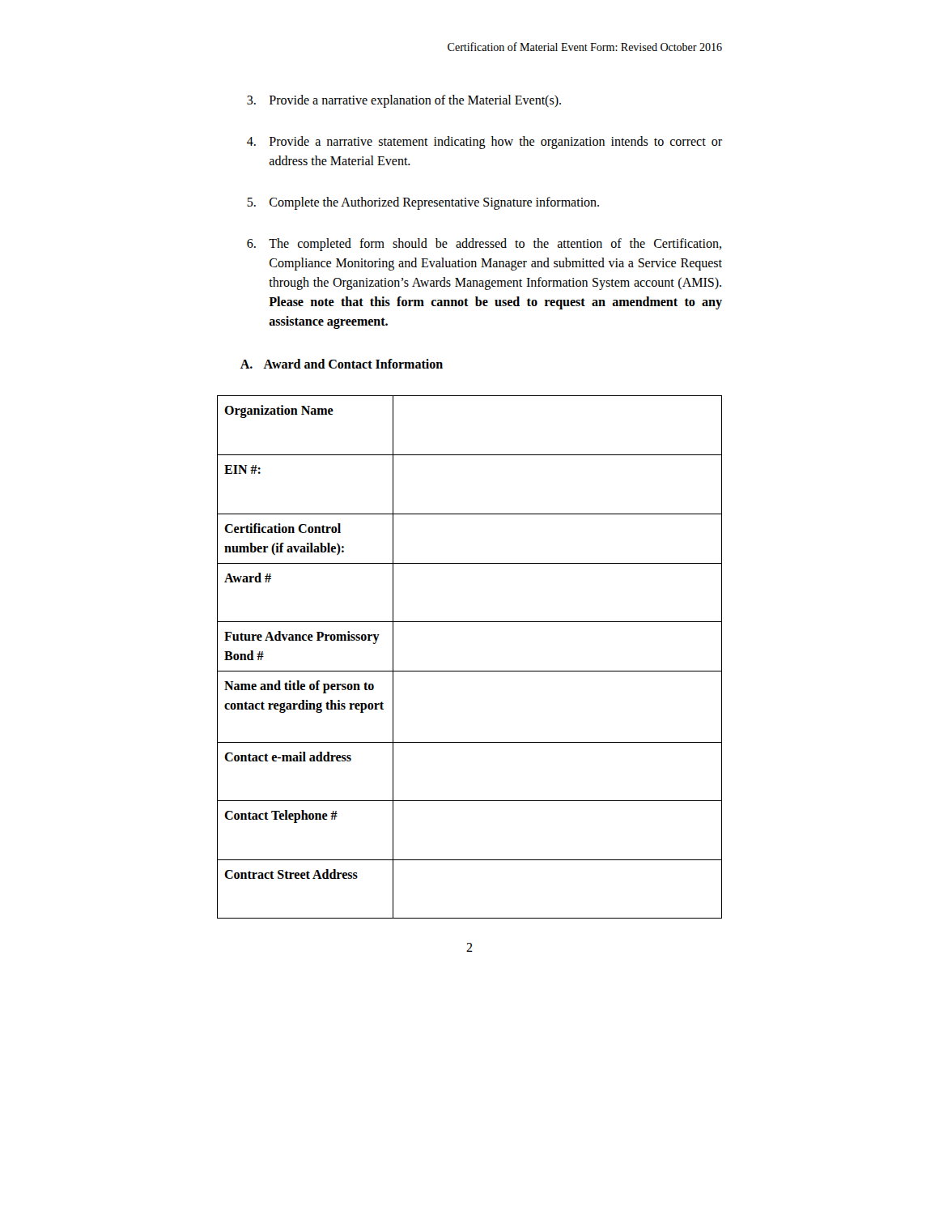Certification of Material Event Form: Revised October 2016
Provide a narrative explanation of the Material Event(s).
Provide a narrative statement indicating how the organization intends to correct or address the Material Event.
Complete the Authorized Representative Signature information.
The completed form should be addressed to the attention of the Certification, Compliance Monitoring and Evaluation Manager and submitted via a Service Request through the Organization’s Awards Management Information System account (AMIS). Please note that this form cannot be used to request an amendment to any assistance agreement.
A. Award and Contact Information
| Organization Name | |
| EIN #: | |
| Certification Control number (if available): | |
| Award # | |
| Future Advance Promissory Bond # | |
| Name and title of person to contact regarding this report | |
| Contact e-mail address | |
| Contact Telephone # | |
| Contract Street Address | |
2